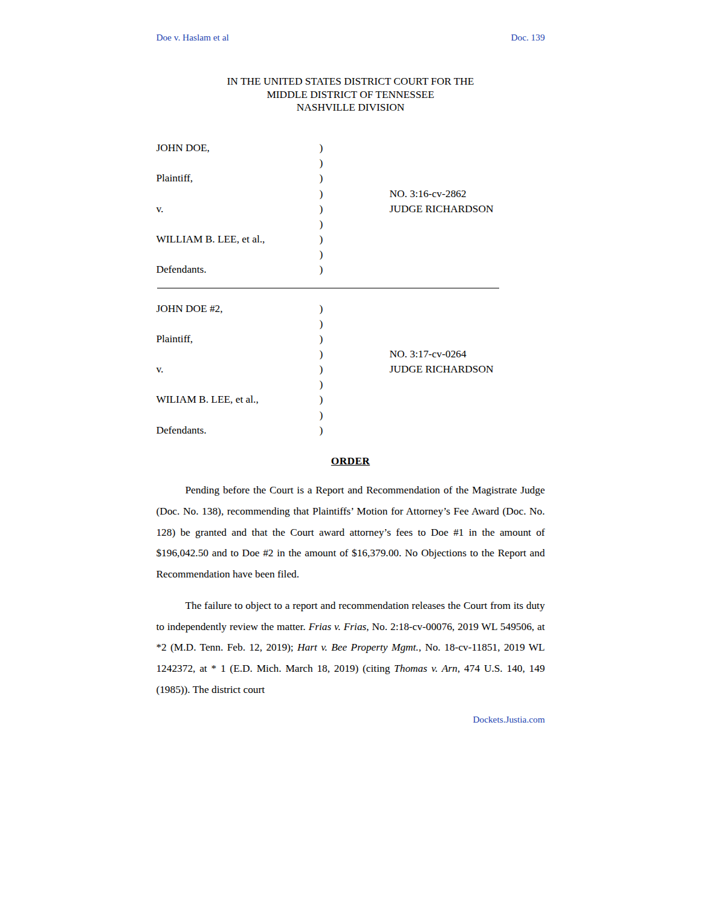Doe v. Haslam et al Doc. 139
IN THE UNITED STATES DISTRICT COURT FOR THE
MIDDLE DISTRICT OF TENNESSEE
NASHVILLE DIVISION
| JOHN DOE, | ) | |
| | ) | |
| Plaintiff, | ) | |
| | ) | NO. 3:16-cv-2862 |
| v. | ) | JUDGE RICHARDSON |
| | ) | |
| WILLIAM B. LEE, et al., | ) | |
| | ) | |
| Defendants. | ) | |
| JOHN DOE #2, | ) | |
| | ) | |
| Plaintiff, | ) | |
| | ) | NO. 3:17-cv-0264 |
| v. | ) | JUDGE RICHARDSON |
| | ) | |
| WILIAM B. LEE, et al., | ) | |
| | ) | |
| Defendants. | ) | |
ORDER
Pending before the Court is a Report and Recommendation of the Magistrate Judge (Doc. No. 138), recommending that Plaintiffs’ Motion for Attorney’s Fee Award (Doc. No. 128) be granted and that the Court award attorney’s fees to Doe #1 in the amount of $196,042.50 and to Doe #2 in the amount of $16,379.00. No Objections to the Report and Recommendation have been filed.
The failure to object to a report and recommendation releases the Court from its duty to independently review the matter. Frias v. Frias, No. 2:18-cv-00076, 2019 WL 549506, at *2 (M.D. Tenn. Feb. 12, 2019); Hart v. Bee Property Mgmt., No. 18-cv-11851, 2019 WL 1242372, at * 1 (E.D. Mich. March 18, 2019) (citing Thomas v. Arn, 474 U.S. 140, 149 (1985)). The district court
Dockets.Justia.com